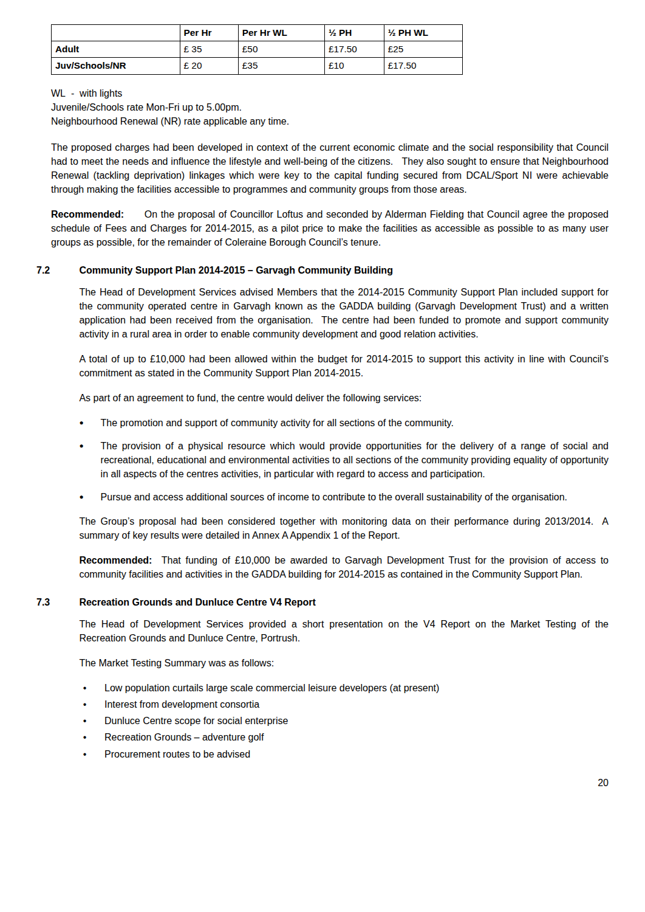| | Per Hr | Per Hr WL | ½ PH | ½ PH WL |
| --- | --- | --- | --- | --- |
| Adult | £ 35 | £50 | £17.50 | £25 |
| Juv/Schools/NR | £ 20 | £35 | £10 | £17.50 |
WL - with lights
Juvenile/Schools rate Mon-Fri up to 5.00pm.
Neighbourhood Renewal (NR) rate applicable any time.
The proposed charges had been developed in context of the current economic climate and the social responsibility that Council had to meet the needs and influence the lifestyle and well-being of the citizens. They also sought to ensure that Neighbourhood Renewal (tackling deprivation) linkages which were key to the capital funding secured from DCAL/Sport NI were achievable through making the facilities accessible to programmes and community groups from those areas.
Recommended: On the proposal of Councillor Loftus and seconded by Alderman Fielding that Council agree the proposed schedule of Fees and Charges for 2014-2015, as a pilot price to make the facilities as accessible as possible to as many user groups as possible, for the remainder of Coleraine Borough Council’s tenure.
7.2
Community Support Plan 2014-2015 – Garvagh Community Building
The Head of Development Services advised Members that the 2014-2015 Community Support Plan included support for the community operated centre in Garvagh known as the GADDA building (Garvagh Development Trust) and a written application had been received from the organisation. The centre had been funded to promote and support community activity in a rural area in order to enable community development and good relation activities.
A total of up to £10,000 had been allowed within the budget for 2014-2015 to support this activity in line with Council’s commitment as stated in the Community Support Plan 2014-2015.
As part of an agreement to fund, the centre would deliver the following services:
The promotion and support of community activity for all sections of the community.
The provision of a physical resource which would provide opportunities for the delivery of a range of social and recreational, educational and environmental activities to all sections of the community providing equality of opportunity in all aspects of the centres activities, in particular with regard to access and participation.
Pursue and access additional sources of income to contribute to the overall sustainability of the organisation.
The Group’s proposal had been considered together with monitoring data on their performance during 2013/2014. A summary of key results were detailed in Annex A Appendix 1 of the Report.
Recommended: That funding of £10,000 be awarded to Garvagh Development Trust for the provision of access to community facilities and activities in the GADDA building for 2014-2015 as contained in the Community Support Plan.
7.3
Recreation Grounds and Dunluce Centre V4 Report
The Head of Development Services provided a short presentation on the V4 Report on the Market Testing of the Recreation Grounds and Dunluce Centre, Portrush.
The Market Testing Summary was as follows:
Low population curtails large scale commercial leisure developers (at present)
Interest from development consortia
Dunluce Centre scope for social enterprise
Recreation Grounds – adventure golf
Procurement routes to be advised
20